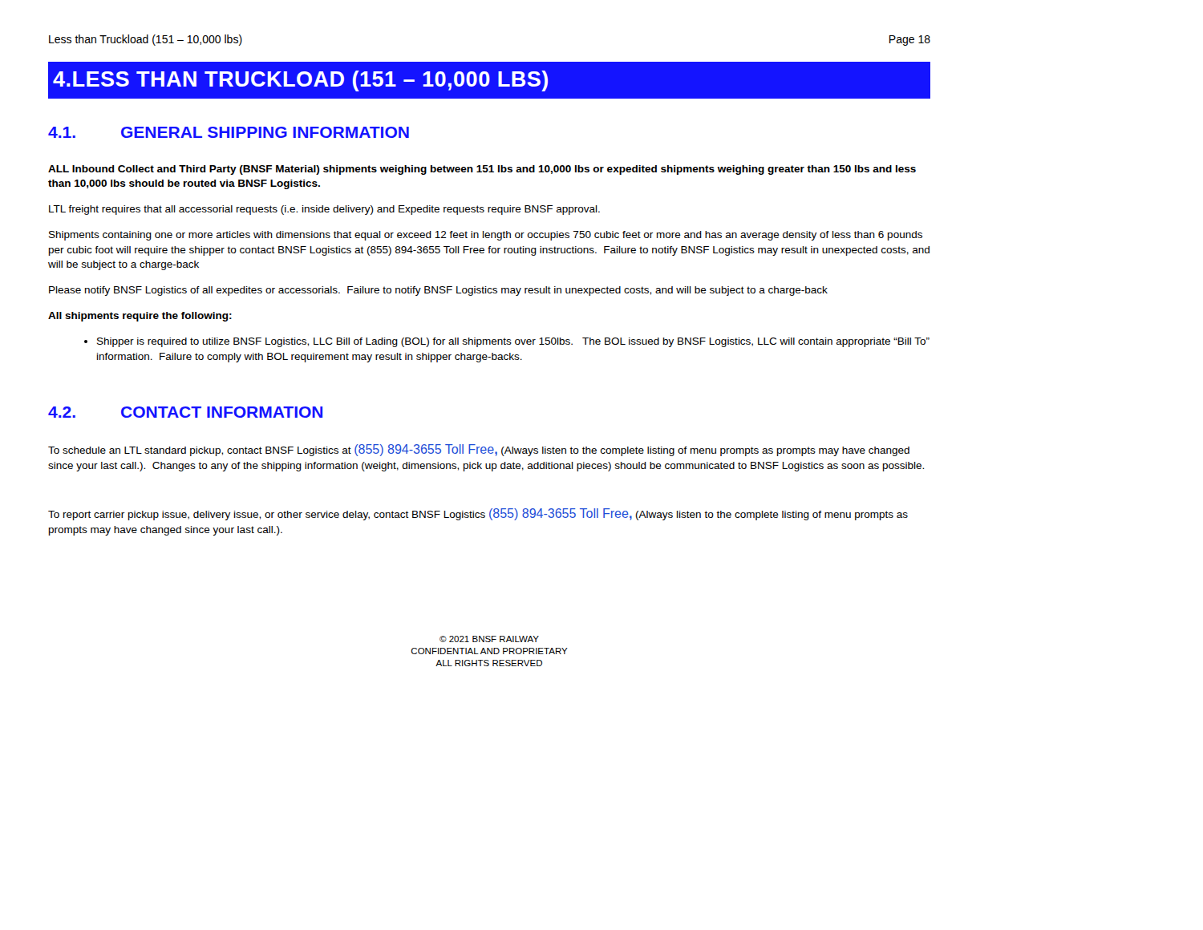Less than Truckload (151 – 10,000 lbs) Page 18
4.LESS THAN TRUCKLOAD (151 – 10,000 LBS)
4.1. GENERAL SHIPPING INFORMATION
ALL Inbound Collect and Third Party (BNSF Material) shipments weighing between 151 lbs and 10,000 lbs or expedited shipments weighing greater than 150 lbs and less than 10,000 lbs should be routed via BNSF Logistics.
LTL freight requires that all accessorial requests (i.e. inside delivery) and Expedite requests require BNSF approval.
Shipments containing one or more articles with dimensions that equal or exceed 12 feet in length or occupies 750 cubic feet or more and has an average density of less than 6 pounds per cubic foot will require the shipper to contact BNSF Logistics at (855) 894-3655 Toll Free for routing instructions. Failure to notify BNSF Logistics may result in unexpected costs, and will be subject to a charge-back
Please notify BNSF Logistics of all expedites or accessorials. Failure to notify BNSF Logistics may result in unexpected costs, and will be subject to a charge-back
All shipments require the following:
Shipper is required to utilize BNSF Logistics, LLC Bill of Lading (BOL) for all shipments over 150lbs. The BOL issued by BNSF Logistics, LLC will contain appropriate “Bill To” information. Failure to comply with BOL requirement may result in shipper charge-backs.
4.2. CONTACT INFORMATION
To schedule an LTL standard pickup, contact BNSF Logistics at (855) 894-3655 Toll Free, (Always listen to the complete listing of menu prompts as prompts may have changed since your last call.). Changes to any of the shipping information (weight, dimensions, pick up date, additional pieces) should be communicated to BNSF Logistics as soon as possible.
To report carrier pickup issue, delivery issue, or other service delay, contact BNSF Logistics (855) 894-3655 Toll Free, (Always listen to the complete listing of menu prompts as prompts may have changed since your last call.).
© 2021 BNSF RAILWAY
CONFIDENTIAL AND PROPRIETARY
ALL RIGHTS RESERVED